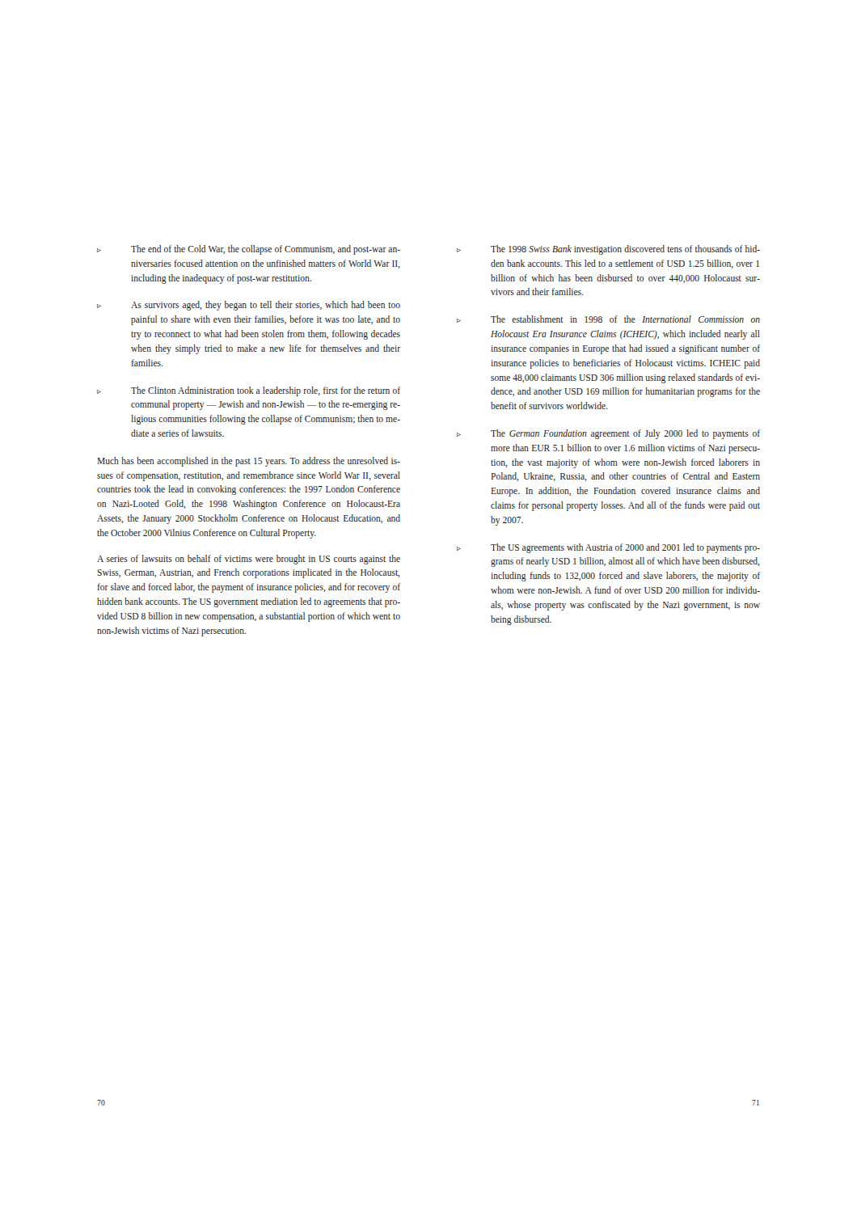The end of the Cold War, the collapse of Communism, and post-war anniversaries focused attention on the unfinished matters of World War II, including the inadequacy of post-war restitution.
As survivors aged, they began to tell their stories, which had been too painful to share with even their families, before it was too late, and to try to reconnect to what had been stolen from them, following decades when they simply tried to make a new life for themselves and their families.
The Clinton Administration took a leadership role, first for the return of communal property — Jewish and non-Jewish — to the re-emerging religious communities following the collapse of Communism; then to mediate a series of lawsuits.
Much has been accomplished in the past 15 years. To address the unresolved issues of compensation, restitution, and remembrance since World War II, several countries took the lead in convoking conferences: the 1997 London Conference on Nazi-Looted Gold, the 1998 Washington Conference on Holocaust-Era Assets, the January 2000 Stockholm Conference on Holocaust Education, and the October 2000 Vilnius Conference on Cultural Property.
A series of lawsuits on behalf of victims were brought in US courts against the Swiss, German, Austrian, and French corporations implicated in the Holocaust, for slave and forced labor, the payment of insurance policies, and for recovery of hidden bank accounts. The US government mediation led to agreements that provided USD 8 billion in new compensation, a substantial portion of which went to non-Jewish victims of Nazi persecution.
The 1998 Swiss Bank investigation discovered tens of thousands of hidden bank accounts. This led to a settlement of USD 1.25 billion, over 1 billion of which has been disbursed to over 440,000 Holocaust survivors and their families.
The establishment in 1998 of the International Commission on Holocaust Era Insurance Claims (ICHEIC), which included nearly all insurance companies in Europe that had issued a significant number of insurance policies to beneficiaries of Holocaust victims. ICHEIC paid some 48,000 claimants USD 306 million using relaxed standards of evidence, and another USD 169 million for humanitarian programs for the benefit of survivors worldwide.
The German Foundation agreement of July 2000 led to payments of more than EUR 5.1 billion to over 1.6 million victims of Nazi persecution, the vast majority of whom were non-Jewish forced laborers in Poland, Ukraine, Russia, and other countries of Central and Eastern Europe. In addition, the Foundation covered insurance claims and claims for personal property losses. And all of the funds were paid out by 2007.
The US agreements with Austria of 2000 and 2001 led to payments programs of nearly USD 1 billion, almost all of which have been disbursed, including funds to 132,000 forced and slave laborers, the majority of whom were non-Jewish. A fund of over USD 200 million for individuals, whose property was confiscated by the Nazi government, is now being disbursed.
70
71